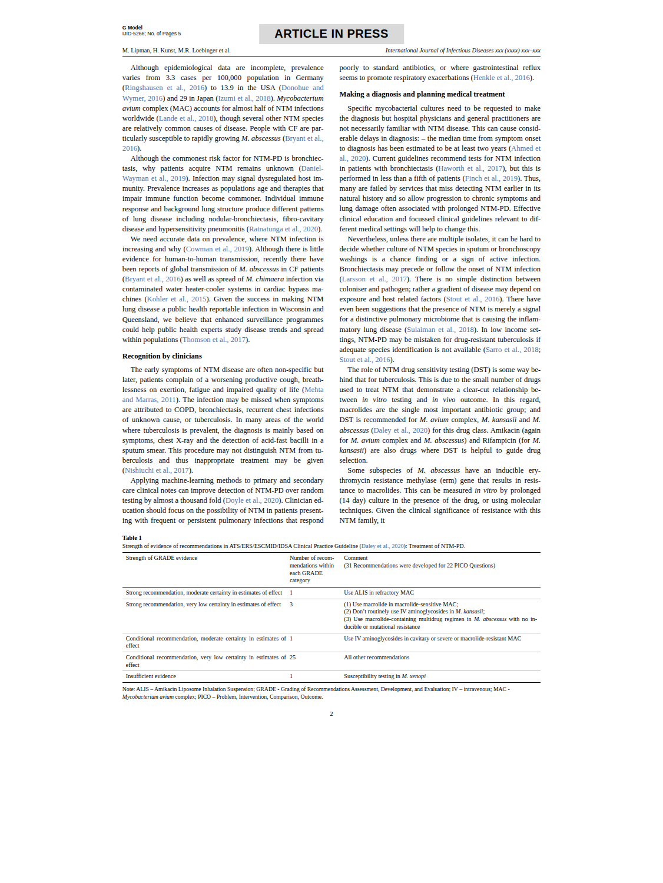G ModelIJID-5266; No. of Pages 5
ARTICLE IN PRESS
M. Lipman, H. Kunst, M.R. Loebinger et al.
International Journal of Infectious Diseases xxx (xxxx) xxx–xxx
Although epidemiological data are incomplete, prevalence varies from 3.3 cases per 100,000 population in Germany (Ringshausen et al., 2016) to 13.9 in the USA (Donohue and Wymer, 2016) and 29 in Japan (Izumi et al., 2018). Mycobacterium avium complex (MAC) accounts for almost half of NTM infections worldwide (Lande et al., 2018), though several other NTM species are relatively common causes of disease. People with CF are particularly susceptible to rapidly growing M. abscessus (Bryant et al., 2016).
Although the commonest risk factor for NTM-PD is bronchiectasis, why patients acquire NTM remains unknown (Daniel-Wayman et al., 2019). Infection may signal dysregulated host immunity. Prevalence increases as populations age and therapies that impair immune function become commoner. Individual immune response and background lung structure produce different patterns of lung disease including nodular-bronchiectasis, fibro-cavitary disease and hypersensitivity pneumonitis (Ratnatunga et al., 2020).
We need accurate data on prevalence, where NTM infection is increasing and why (Cowman et al., 2019). Although there is little evidence for human-to-human transmission, recently there have been reports of global transmission of M. abscessus in CF patients (Bryant et al., 2016) as well as spread of M. chimaera infection via contaminated water heater-cooler systems in cardiac bypass machines (Kohler et al., 2015). Given the success in making NTM lung disease a public health reportable infection in Wisconsin and Queensland, we believe that enhanced surveillance programmes could help public health experts study disease trends and spread within populations (Thomson et al., 2017).
Recognition by clinicians
The early symptoms of NTM disease are often non-specific but later, patients complain of a worsening productive cough, breathlessness on exertion, fatigue and impaired quality of life (Mehta and Marras, 2011). The infection may be missed when symptoms are attributed to COPD, bronchiectasis, recurrent chest infections of unknown cause, or tuberculosis. In many areas of the world where tuberculosis is prevalent, the diagnosis is mainly based on symptoms, chest X-ray and the detection of acid-fast bacilli in a sputum smear. This procedure may not distinguish NTM from tuberculosis and thus inappropriate treatment may be given (Nishiuchi et al., 2017).
Applying machine-learning methods to primary and secondary care clinical notes can improve detection of NTM-PD over random testing by almost a thousand fold (Doyle et al., 2020). Clinician education should focus on the possibility of NTM in patients presenting with frequent or persistent pulmonary infections that respond poorly to standard antibiotics, or where gastrointestinal reflux seems to promote respiratory exacerbations (Henkle et al., 2016).
Making a diagnosis and planning medical treatment
Specific mycobacterial cultures need to be requested to make the diagnosis but hospital physicians and general practitioners are not necessarily familiar with NTM disease. This can cause considerable delays in diagnosis: – the median time from symptom onset to diagnosis has been estimated to be at least two years (Ahmed et al., 2020). Current guidelines recommend tests for NTM infection in patients with bronchiectasis (Haworth et al., 2017), but this is performed in less than a fifth of patients (Finch et al., 2019). Thus, many are failed by services that miss detecting NTM earlier in its natural history and so allow progression to chronic symptoms and lung damage often associated with prolonged NTM-PD. Effective clinical education and focussed clinical guidelines relevant to different medical settings will help to change this.
Nevertheless, unless there are multiple isolates, it can be hard to decide whether culture of NTM species in sputum or bronchoscopy washings is a chance finding or a sign of active infection. Bronchiectasis may precede or follow the onset of NTM infection (Larsson et al., 2017). There is no simple distinction between coloniser and pathogen; rather a gradient of disease may depend on exposure and host related factors (Stout et al., 2016). There have even been suggestions that the presence of NTM is merely a signal for a distinctive pulmonary microbiome that is causing the inflammatory lung disease (Sulaiman et al., 2018). In low income settings, NTM-PD may be mistaken for drug-resistant tuberculosis if adequate species identification is not available (Sarro et al., 2018; Stout et al., 2016).
The role of NTM drug sensitivity testing (DST) is some way behind that for tuberculosis. This is due to the small number of drugs used to treat NTM that demonstrate a clear-cut relationship between in vitro testing and in vivo outcome. In this regard, macrolides are the single most important antibiotic group; and DST is recommended for M. avium complex, M. kansasii and M. abscessus (Daley et al., 2020) for this drug class. Amikacin (again for M. avium complex and M. abscessus) and Rifampicin (for M. kansasii) are also drugs where DST is helpful to guide drug selection.
Some subspecies of M. abscessus have an inducible erythromycin resistance methylase (erm) gene that results in resistance to macrolides. This can be measured in vitro by prolonged (14 day) culture in the presence of the drug, or using molecular techniques. Given the clinical significance of resistance with this NTM family, it
Table 1
Strength of evidence of recommendations in ATS/ERS/ESCMID/IDSA Clinical Practice Guideline (Daley et al., 2020): Treatment of NTM-PD.
| Strength of GRADE evidence | Number of recommendations within each GRADE category | Comment (31 Recommendations were developed for 22 PICO Questions) |
| --- | --- | --- |
| Strong recommendation, moderate certainty in estimates of effect | 1 | Use ALIS in refractory MAC |
| Strong recommendation, very low certainty in estimates of effect | 3 | (1) Use macrolide in macrolide-sensitive MAC; (2) Don’t routinely use IV aminoglycosides in M. kansasii ; (3) Use macrolide-containing multidrug regimen in M. abscessus with no inducible or mutational resistance |
| Conditional recommendation, moderate certainty in estimates of effect | 1 | Use IV aminoglycosides in cavitary or severe or macrolide-resistant MAC |
| Conditional recommendation, very low certainty in estimates of effect | 25 | All other recommendations |
| Insufficient evidence | 1 | Susceptibility testing in M. xenopi |
Note: ALIS – Amikacin Liposome Inhalation Suspension; GRADE - Grading of Recommendations Assessment, Development, and Evaluation; IV – intravenous; MAC - Mycobacterium avium complex; PICO – Problem, Intervention, Comparison, Outcome.
2